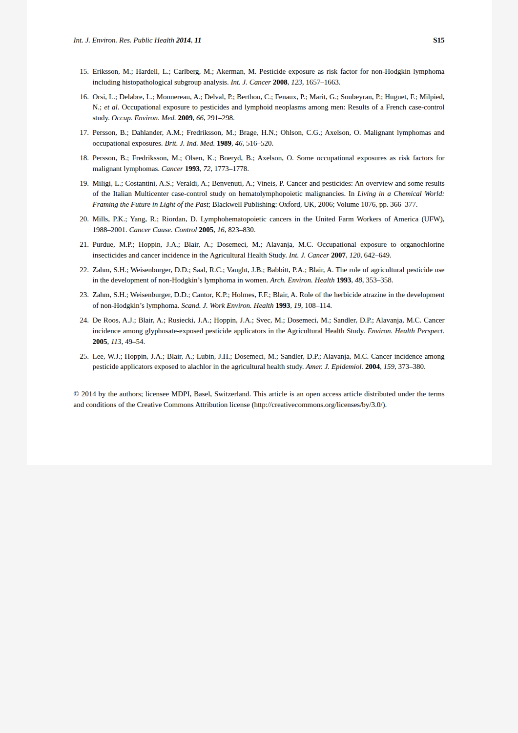Int. J. Environ. Res. Public Health 2014, 11 S15
15. Eriksson, M.; Hardell, L.; Carlberg, M.; Akerman, M. Pesticide exposure as risk factor for non-Hodgkin lymphoma including histopathological subgroup analysis. Int. J. Cancer 2008, 123, 1657–1663.
16. Orsi, L.; Delabre, L.; Monnereau, A.; Delval, P.; Berthou, C.; Fenaux, P.; Marit, G.; Soubeyran, P.; Huguet, F.; Milpied, N.; et al. Occupational exposure to pesticides and lymphoid neoplasms among men: Results of a French case-control study. Occup. Environ. Med. 2009, 66, 291–298.
17. Persson, B.; Dahlander, A.M.; Fredriksson, M.; Brage, H.N.; Ohlson, C.G.; Axelson, O. Malignant lymphomas and occupational exposures. Brit. J. Ind. Med. 1989, 46, 516–520.
18. Persson, B.; Fredriksson, M.; Olsen, K.; Boeryd, B.; Axelson, O. Some occupational exposures as risk factors for malignant lymphomas. Cancer 1993, 72, 1773–1778.
19. Miligi, L.; Costantini, A.S.; Veraldi, A.; Benvenuti, A.; Vineis, P. Cancer and pesticides: An overview and some results of the Italian Multicenter case-control study on hematolymphopoietic malignancies. In Living in a Chemical World: Framing the Future in Light of the Past; Blackwell Publishing: Oxford, UK, 2006; Volume 1076, pp. 366–377.
20. Mills, P.K.; Yang, R.; Riordan, D. Lymphohematopoietic cancers in the United Farm Workers of America (UFW), 1988–2001. Cancer Cause. Control 2005, 16, 823–830.
21. Purdue, M.P.; Hoppin, J.A.; Blair, A.; Dosemeci, M.; Alavanja, M.C. Occupational exposure to organochlorine insecticides and cancer incidence in the Agricultural Health Study. Int. J. Cancer 2007, 120, 642–649.
22. Zahm, S.H.; Weisenburger, D.D.; Saal, R.C.; Vaught, J.B.; Babbitt, P.A.; Blair, A. The role of agricultural pesticide use in the development of non-Hodgkin’s lymphoma in women. Arch. Environ. Health 1993, 48, 353–358.
23. Zahm, S.H.; Weisenburger, D.D.; Cantor, K.P.; Holmes, F.F.; Blair, A. Role of the herbicide atrazine in the development of non-Hodgkin’s lymphoma. Scand. J. Work Environ. Health 1993, 19, 108–114.
24. De Roos, A.J.; Blair, A.; Rusiecki, J.A.; Hoppin, J.A.; Svec, M.; Dosemeci, M.; Sandler, D.P.; Alavanja, M.C. Cancer incidence among glyphosate-exposed pesticide applicators in the Agricultural Health Study. Environ. Health Perspect. 2005, 113, 49–54.
25. Lee, W.J.; Hoppin, J.A.; Blair, A.; Lubin, J.H.; Dosemeci, M.; Sandler, D.P.; Alavanja, M.C. Cancer incidence among pesticide applicators exposed to alachlor in the agricultural health study. Amer. J. Epidemiol. 2004, 159, 373–380.
© 2014 by the authors; licensee MDPI, Basel, Switzerland. This article is an open access article distributed under the terms and conditions of the Creative Commons Attribution license (http://creativecommons.org/licenses/by/3.0/).